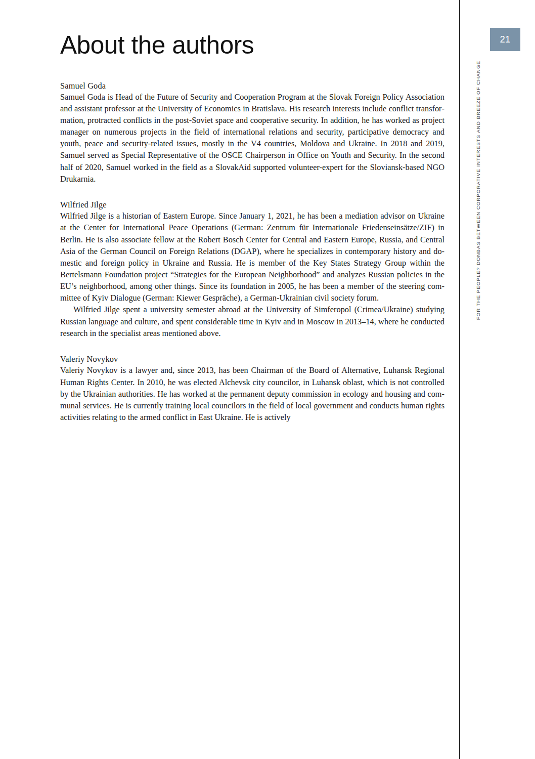21
FOR THE PEOPLE? DONBAS BETWEEN CORPORATIVE INTERESTS AND BREEZE OF CHANGE
About the authors
Samuel Goda
Samuel Goda is Head of the Future of Security and Cooperation Program at the Slovak Foreign Policy Association and assistant professor at the University of Economics in Bratislava. His research interests include conflict transformation, protracted conflicts in the post-Soviet space and cooperative security. In addition, he has worked as project manager on numerous projects in the field of international relations and security, participative democracy and youth, peace and security-related issues, mostly in the V4 countries, Moldova and Ukraine. In 2018 and 2019, Samuel served as Special Representative of the OSCE Chairperson in Office on Youth and Security. In the second half of 2020, Samuel worked in the field as a SlovakAid supported volunteer-expert for the Sloviansk-based NGO Drukarnia.
Wilfried Jilge
Wilfried Jilge is a historian of Eastern Europe. Since January 1, 2021, he has been a mediation advisor on Ukraine at the Center for International Peace Operations (German: Zentrum für Internationale Friedenseinsätze/ZIF) in Berlin. He is also associate fellow at the Robert Bosch Center for Central and Eastern Europe, Russia, and Central Asia of the German Council on Foreign Relations (DGAP), where he specializes in contemporary history and domestic and foreign policy in Ukraine and Russia. He is member of the Key States Strategy Group within the Bertelsmann Foundation project “Strategies for the European Neighborhood” and analyzes Russian policies in the EU’s neighborhood, among other things. Since its foundation in 2005, he has been a member of the steering committee of Kyiv Dialogue (German: Kiewer Gespräche), a German-Ukrainian civil society forum.
Wilfried Jilge spent a university semester abroad at the University of Simferopol (Crimea/Ukraine) studying Russian language and culture, and spent considerable time in Kyiv and in Moscow in 2013–14, where he conducted research in the specialist areas mentioned above.
Valeriy Novykov
Valeriy Novykov is a lawyer and, since 2013, has been Chairman of the Board of Alternative, Luhansk Regional Human Rights Center. In 2010, he was elected Alchevsk city councilor, in Luhansk oblast, which is not controlled by the Ukrainian authorities. He has worked at the permanent deputy commission in ecology and housing and communal services. He is currently training local councilors in the field of local government and conducts human rights activities relating to the armed conflict in East Ukraine. He is actively